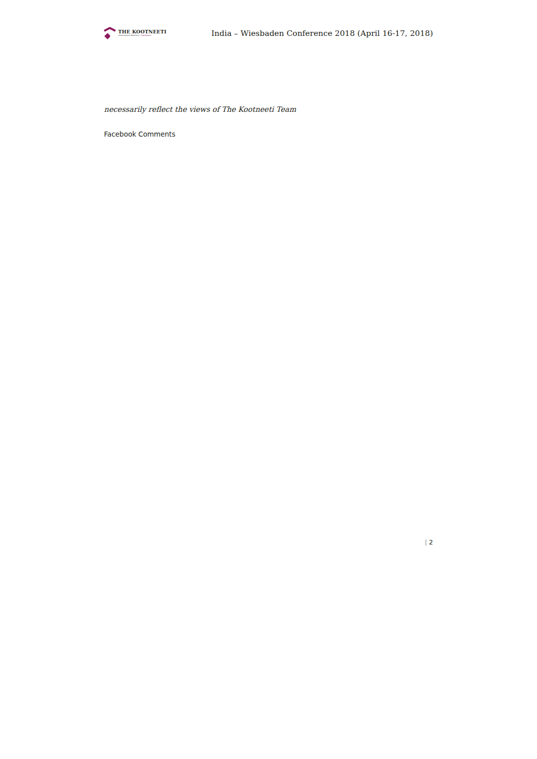The Kootneeti
International Relations • Diplomacy
India – Wiesbaden Conference 2018 (April 16-17, 2018)
necessarily reflect the views of The Kootneeti Team
Facebook Comments
|2